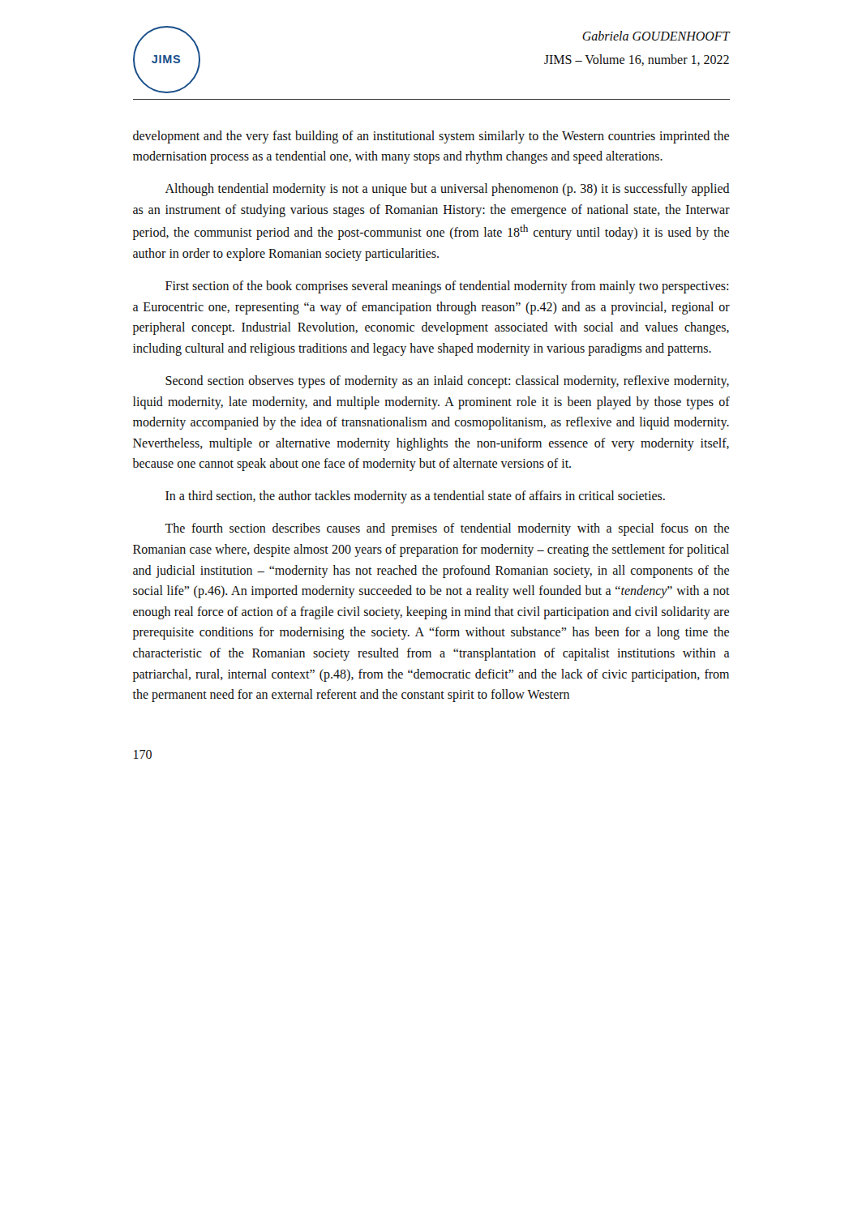JIMS
Gabriela GOUDENHOOFT
JIMS – Volume 16, number 1, 2022
development and the very fast building of an institutional system similarly to the Western countries imprinted the modernisation process as a tendential one, with many stops and rhythm changes and speed alterations.
Although tendential modernity is not a unique but a universal phenomenon (p. 38) it is successfully applied as an instrument of studying various stages of Romanian History: the emergence of national state, the Interwar period, the communist period and the post-communist one (from late 18th century until today) it is used by the author in order to explore Romanian society particularities.
First section of the book comprises several meanings of tendential modernity from mainly two perspectives: a Eurocentric one, representing “a way of emancipation through reason” (p.42) and as a provincial, regional or peripheral concept. Industrial Revolution, economic development associated with social and values changes, including cultural and religious traditions and legacy have shaped modernity in various paradigms and patterns.
Second section observes types of modernity as an inlaid concept: classical modernity, reflexive modernity, liquid modernity, late modernity, and multiple modernity. A prominent role it is been played by those types of modernity accompanied by the idea of transnationalism and cosmopolitanism, as reflexive and liquid modernity. Nevertheless, multiple or alternative modernity highlights the non-uniform essence of very modernity itself, because one cannot speak about one face of modernity but of alternate versions of it.
In a third section, the author tackles modernity as a tendential state of affairs in critical societies.
The fourth section describes causes and premises of tendential modernity with a special focus on the Romanian case where, despite almost 200 years of preparation for modernity – creating the settlement for political and judicial institution – “modernity has not reached the profound Romanian society, in all components of the social life” (p.46). An imported modernity succeeded to be not a reality well founded but a “tendency” with a not enough real force of action of a fragile civil society, keeping in mind that civil participation and civil solidarity are prerequisite conditions for modernising the society. A “form without substance” has been for a long time the characteristic of the Romanian society resulted from a “transplantation of capitalist institutions within a patriarchal, rural, internal context” (p.48), from the “democratic deficit” and the lack of civic participation, from the permanent need for an external referent and the constant spirit to follow Western
170